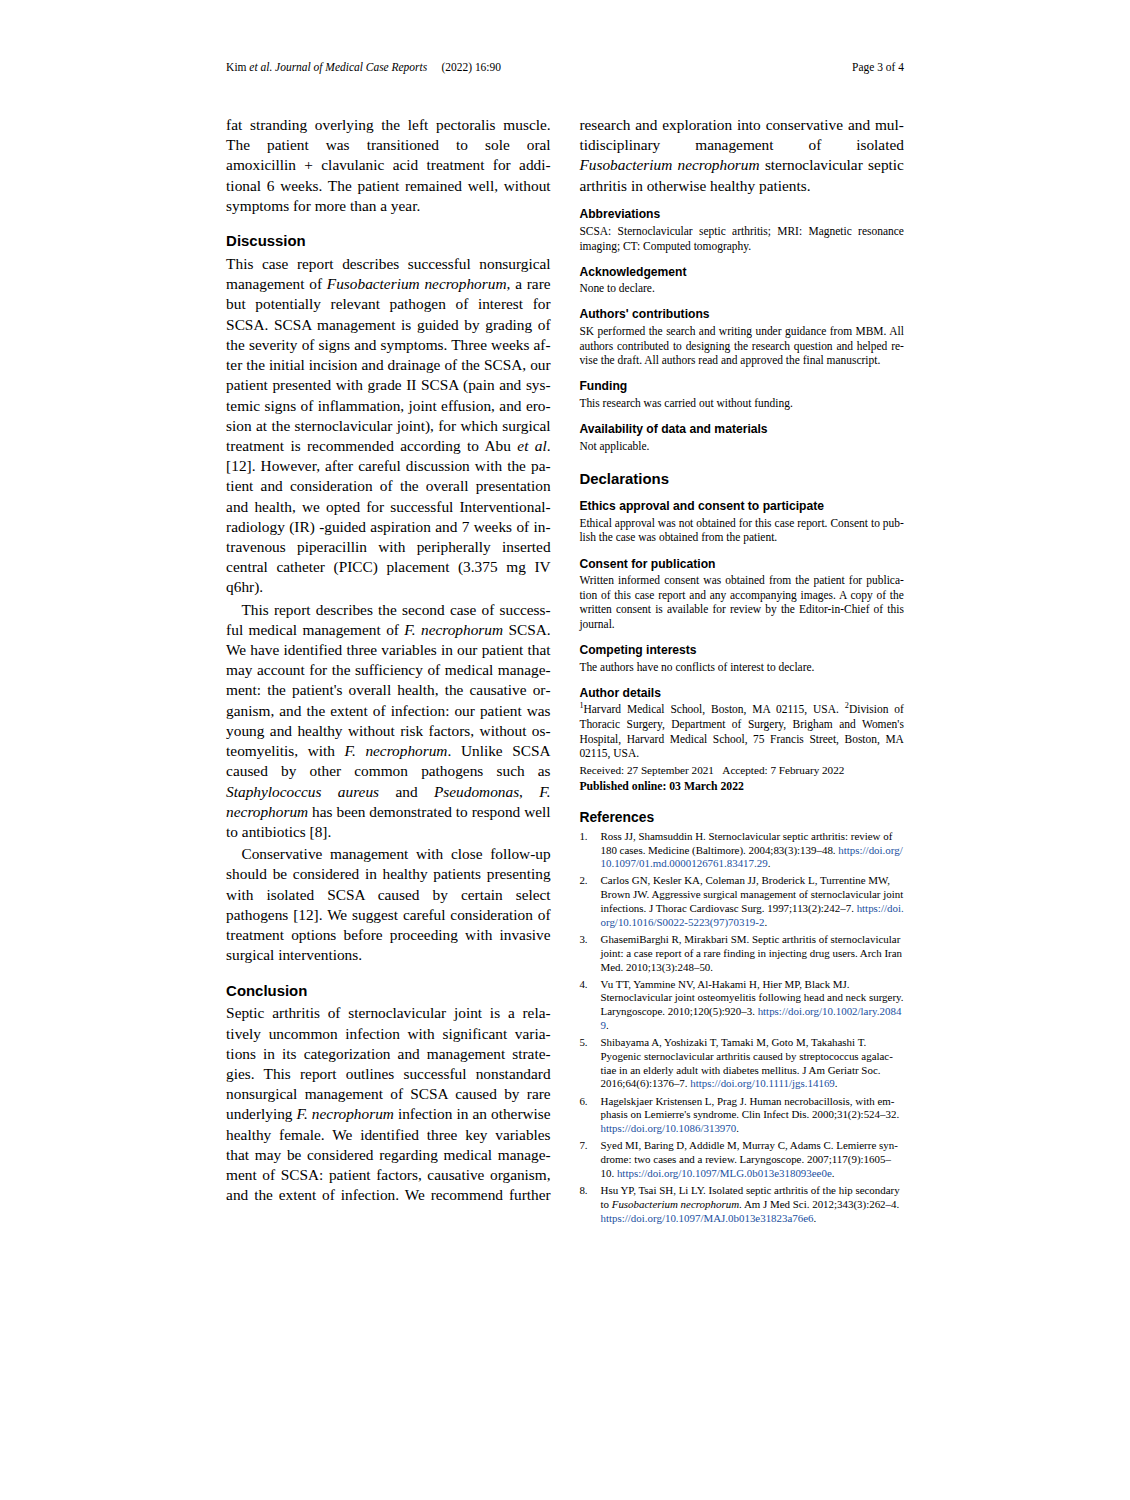Kim et al. Journal of Medical Case Reports (2022) 16:90
Page 3 of 4
fat stranding overlying the left pectoralis muscle. The patient was transitioned to sole oral amoxicillin + clavulanic acid treatment for additional 6 weeks. The patient remained well, without symptoms for more than a year.
Discussion
This case report describes successful nonsurgical management of Fusobacterium necrophorum, a rare but potentially relevant pathogen of interest for SCSA. SCSA management is guided by grading of the severity of signs and symptoms. Three weeks after the initial incision and drainage of the SCSA, our patient presented with grade II SCSA (pain and systemic signs of inflammation, joint effusion, and erosion at the sternoclavicular joint), for which surgical treatment is recommended according to Abu et al. [12]. However, after careful discussion with the patient and consideration of the overall presentation and health, we opted for successful Interventional-radiology (IR) -guided aspiration and 7 weeks of intravenous piperacillin with peripherally inserted central catheter (PICC) placement (3.375 mg IV q6hr).
This report describes the second case of successful medical management of F. necrophorum SCSA. We have identified three variables in our patient that may account for the sufficiency of medical management: the patient's overall health, the causative organism, and the extent of infection: our patient was young and healthy without risk factors, without osteomyelitis, with F. necrophorum. Unlike SCSA caused by other common pathogens such as Staphylococcus aureus and Pseudomonas, F. necrophorum has been demonstrated to respond well to antibiotics [8].
Conservative management with close follow-up should be considered in healthy patients presenting with isolated SCSA caused by certain select pathogens [12]. We suggest careful consideration of treatment options before proceeding with invasive surgical interventions.
Conclusion
Septic arthritis of sternoclavicular joint is a relatively uncommon infection with significant variations in its categorization and management strategies. This report outlines successful nonstandard nonsurgical management of SCSA caused by rare underlying F. necrophorum infection in an otherwise healthy female. We identified three key variables that may be considered regarding medical management of SCSA: patient factors, causative organism, and the extent of infection. We recommend further research and exploration into conservative and multidisciplinary management of isolated Fusobacterium necrophorum sternoclavicular septic arthritis in otherwise healthy patients.
Abbreviations
SCSA: Sternoclavicular septic arthritis; MRI: Magnetic resonance imaging; CT: Computed tomography.
Acknowledgement
None to declare.
Authors' contributions
SK performed the search and writing under guidance from MBM. All authors contributed to designing the research question and helped revise the draft. All authors read and approved the final manuscript.
Funding
This research was carried out without funding.
Availability of data and materials
Not applicable.
Declarations
Ethics approval and consent to participate
Ethical approval was not obtained for this case report. Consent to publish the case was obtained from the patient.
Consent for publication
Written informed consent was obtained from the patient for publication of this case report and any accompanying images. A copy of the written consent is available for review by the Editor-in-Chief of this journal.
Competing interests
The authors have no conflicts of interest to declare.
Author details
1Harvard Medical School, Boston, MA 02115, USA. 2Division of Thoracic Surgery, Department of Surgery, Brigham and Women's Hospital, Harvard Medical School, 75 Francis Street, Boston, MA 02115, USA.
Received: 27 September 2021 Accepted: 7 February 2022
Published online: 03 March 2022
References
Ross JJ, Shamsuddin H. Sternoclavicular septic arthritis: review of 180 cases. Medicine (Baltimore). 2004;83(3):139–48. https://doi.org/10.1097/01.md.0000126761.83417.29.
Carlos GN, Kesler KA, Coleman JJ, Broderick L, Turrentine MW, Brown JW. Aggressive surgical management of sternoclavicular joint infections. J Thorac Cardiovasc Surg. 1997;113(2):242–7. https://doi.org/10.1016/S0022-5223(97)70319-2.
GhasemiBarghi R, Mirakbari SM. Septic arthritis of sternoclavicular joint: a case report of a rare finding in injecting drug users. Arch Iran Med. 2010;13(3):248–50.
Vu TT, Yammine NV, Al-Hakami H, Hier MP, Black MJ. Sternoclavicular joint osteomyelitis following head and neck surgery. Laryngoscope. 2010;120(5):920–3. https://doi.org/10.1002/lary.20849.
Shibayama A, Yoshizaki T, Tamaki M, Goto M, Takahashi T. Pyogenic sternoclavicular arthritis caused by streptococcus agalactiae in an elderly adult with diabetes mellitus. J Am Geriatr Soc. 2016;64(6):1376–7. https://doi.org/10.1111/jgs.14169.
Hagelskjaer Kristensen L, Prag J. Human necrobacillosis, with emphasis on Lemierre's syndrome. Clin Infect Dis. 2000;31(2):524–32. https://doi.org/10.1086/313970.
Syed MI, Baring D, Addidle M, Murray C, Adams C. Lemierre syndrome: two cases and a review. Laryngoscope. 2007;117(9):1605–10. https://doi.org/10.1097/MLG.0b013e318093ee0e.
Hsu YP, Tsai SH, Li LY. Isolated septic arthritis of the hip secondary to Fusobacterium necrophorum. Am J Med Sci. 2012;343(3):262–4. https://doi.org/10.1097/MAJ.0b013e31823a76e6.